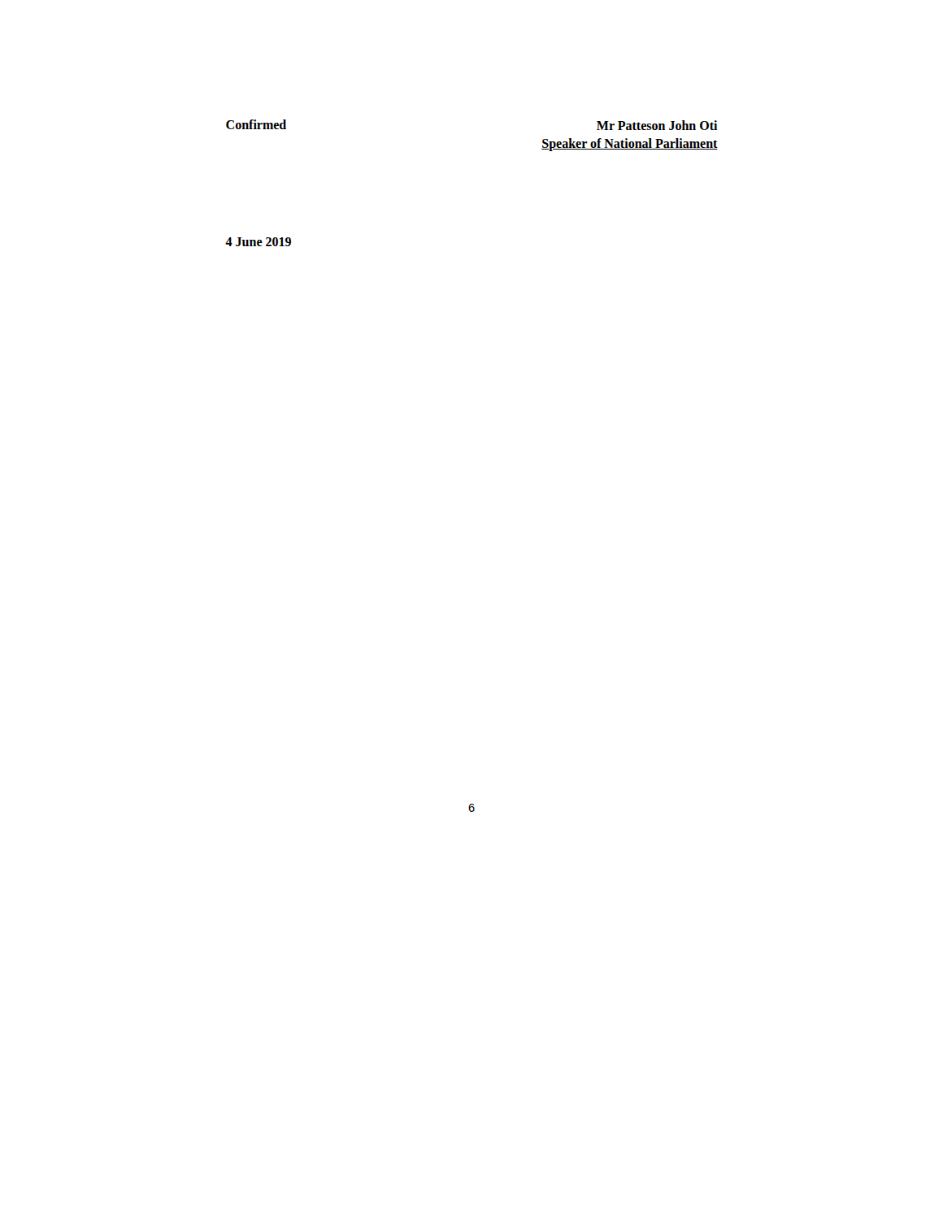Confirmed
Mr Patteson John Oti
Speaker of National Parliament
4 June 2019
6